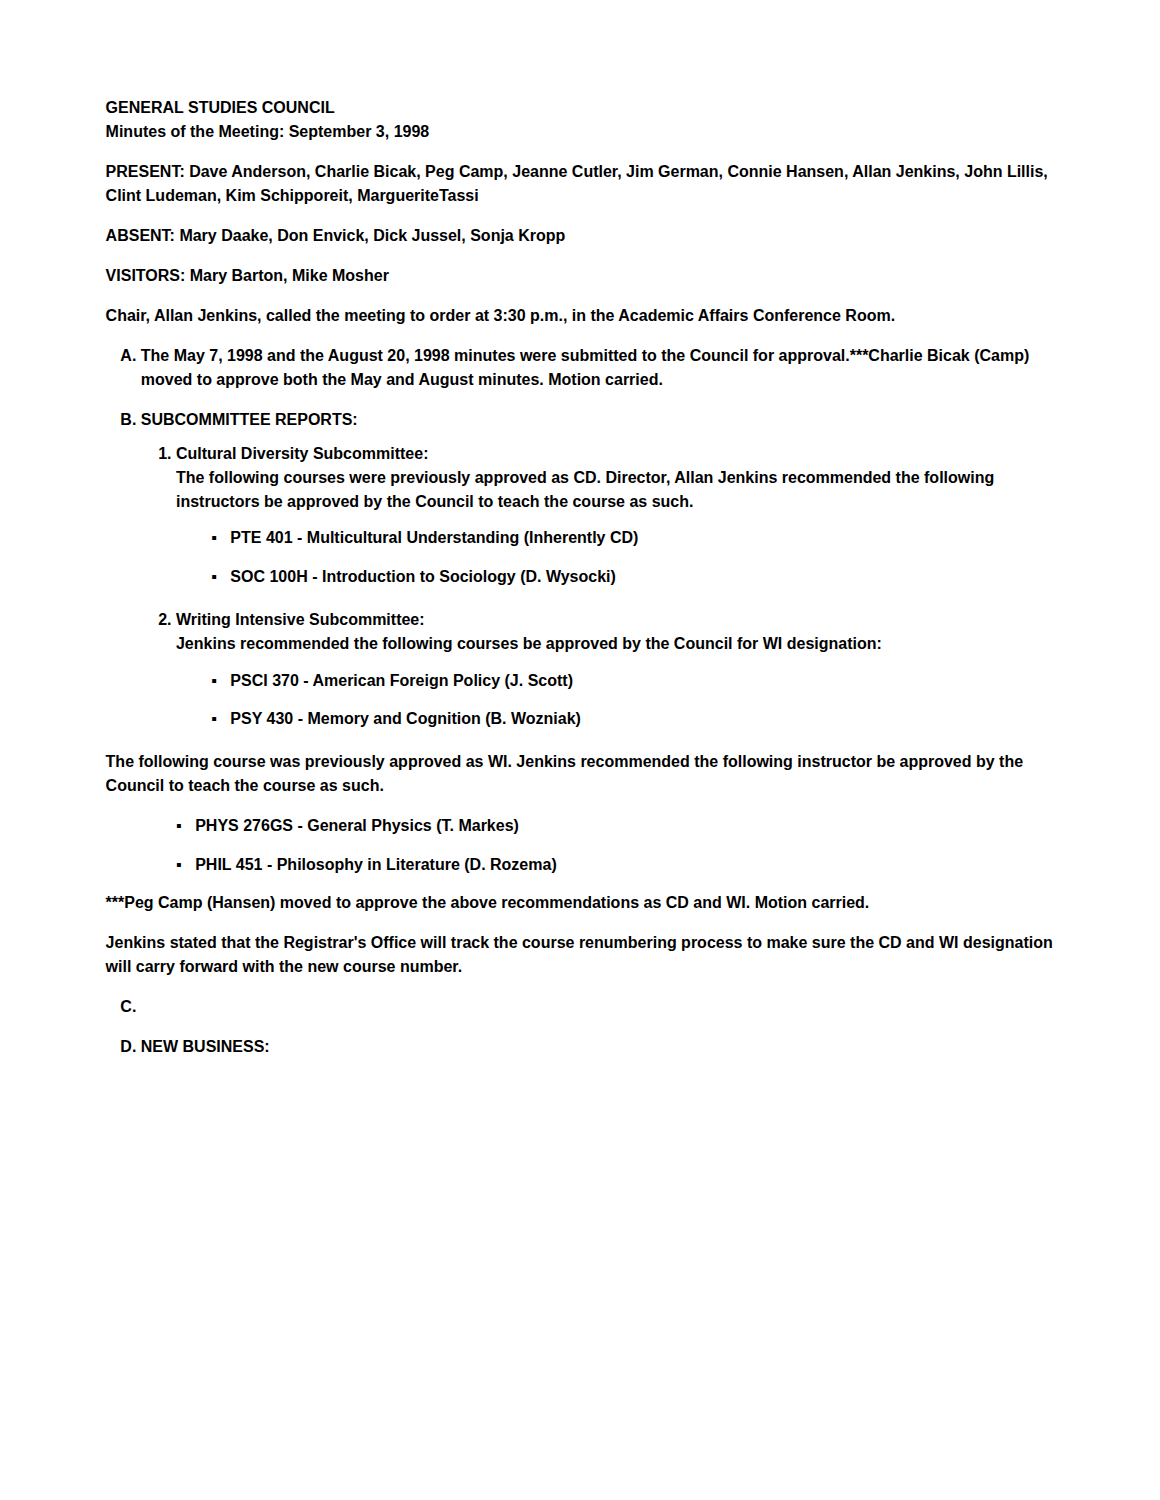GENERAL STUDIES COUNCIL
Minutes of the Meeting: September 3, 1998
PRESENT: Dave Anderson, Charlie Bicak, Peg Camp, Jeanne Cutler, Jim German, Connie Hansen, Allan Jenkins, John Lillis, Clint Ludeman, Kim Schipporeit, MargueriteTassi
ABSENT: Mary Daake, Don Envick, Dick Jussel, Sonja Kropp
VISITORS: Mary Barton, Mike Mosher
Chair, Allan Jenkins, called the meeting to order at 3:30 p.m., in the Academic Affairs Conference Room.
The May 7, 1998 and the August 20, 1998 minutes were submitted to the Council for approval.***Charlie Bicak (Camp) moved to approve both the May and August minutes. Motion carried.
SUBCOMMITTEE REPORTS:
Cultural Diversity Subcommittee:
The following courses were previously approved as CD. Director, Allan Jenkins recommended the following instructors be approved by the Council to teach the course as such.
PTE 401 - Multicultural Understanding (Inherently CD)
SOC 100H - Introduction to Sociology (D. Wysocki)
Writing Intensive Subcommittee:
Jenkins recommended the following courses be approved by the Council for WI designation:
PSCI 370 - American Foreign Policy (J. Scott)
PSY 430 - Memory and Cognition (B. Wozniak)
The following course was previously approved as WI. Jenkins recommended the following instructor be approved by the Council to teach the course as such.
PHYS 276GS - General Physics (T. Markes)
PHIL 451 - Philosophy in Literature (D. Rozema)
***Peg Camp (Hansen) moved to approve the above recommendations as CD and WI. Motion carried.
Jenkins stated that the Registrar's Office will track the course renumbering process to make sure the CD and WI designation will carry forward with the new course number.
NEW BUSINESS: